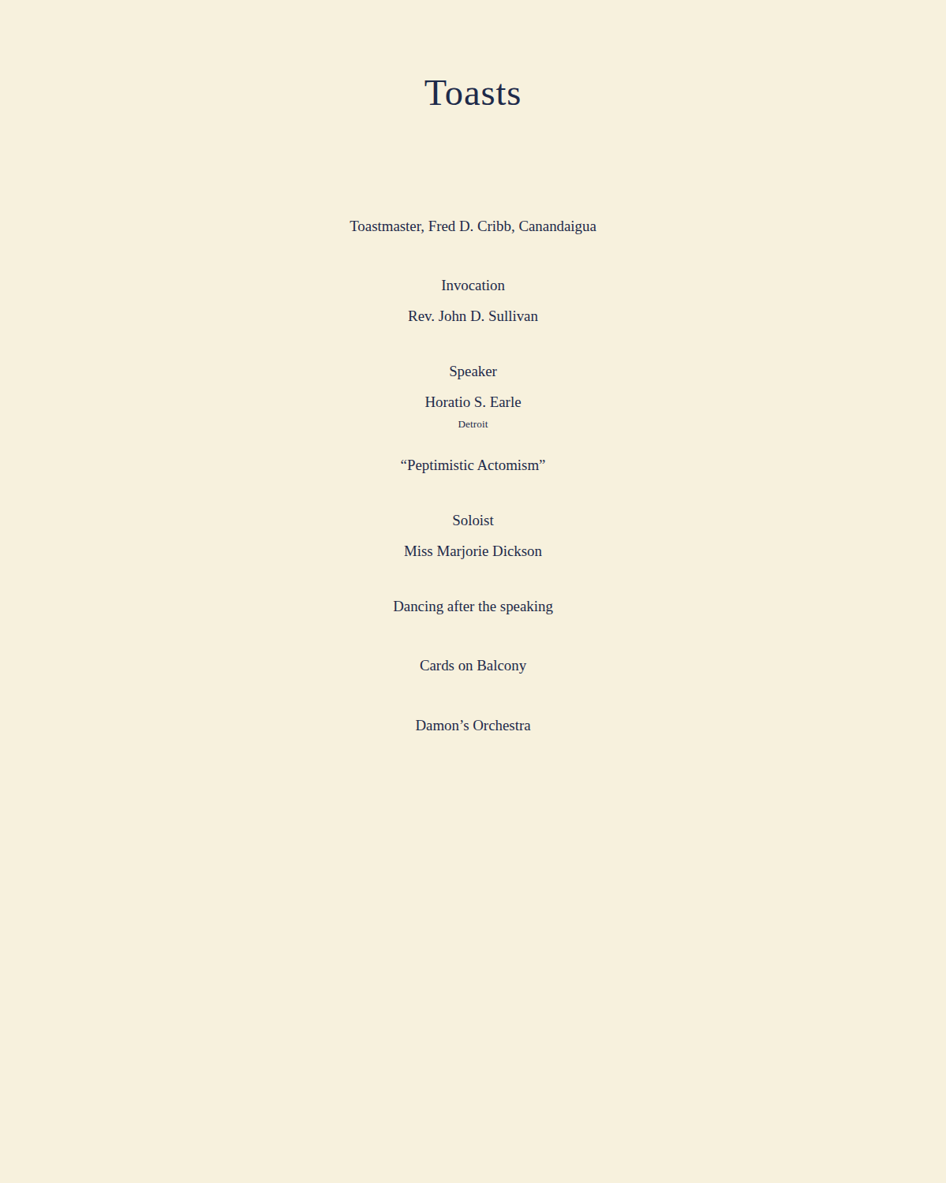Toasts
Toastmaster, Fred D. Cribb, Canandaigua
Invocation
Rev. John D. Sullivan
Speaker
Horatio S. Earle
Detroit
“Peptimistic Actomism”
Soloist
Miss Marjorie Dickson
Dancing after the speaking
Cards on Balcony
Damon’s Orchestra